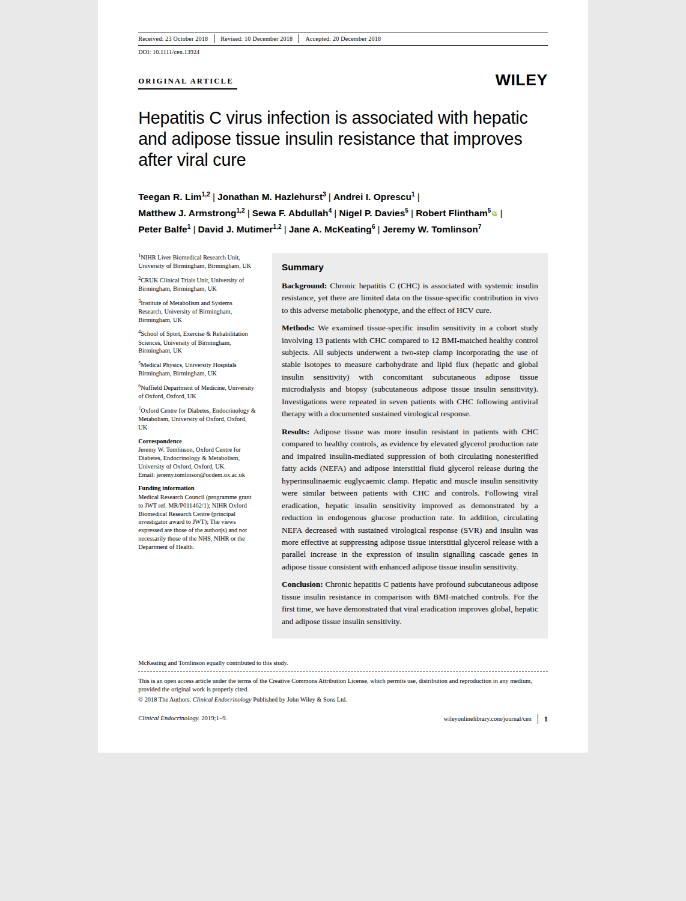Received: 23 October 2018
Revised: 10 December 2018
Accepted: 20 December 2018
DOI: 10.1111/cen.13924
ORIGINAL ARTICLE
WILEY
Hepatitis C virus infection is associated with hepatic and adipose tissue insulin resistance that improves after viral cure
Teegan R. Lim1,2|Jonathan M. Hazlehurst3|Andrei I. Oprescu1|
Matthew J. Armstrong1,2|Sewa F. Abdullah4|Nigel P. Davies5|Robert Flintham5 |
Peter Balfe1|David J. Mutimer1,2|Jane A. McKeating6|Jeremy W. Tomlinson7
1NIHR Liver Biomedical Research Unit, University of Birmingham, Birmingham, UK
2CRUK Clinical Trials Unit, University of Birmingham, Birmingham, UK
3Institute of Metabolism and Systems Research, University of Birmingham, Birmingham, UK
4School of Sport, Exercise & Rehabilitation Sciences, University of Birmingham, Birmingham, UK
5Medical Physics, University Hospitals Birmingham, Birmingham, UK
6Nuffield Department of Medicine, University of Oxford, Oxford, UK
7Oxford Centre for Diabetes, Endocrinology & Metabolism, University of Oxford, Oxford, UK
Correspondence
Jeremy W. Tomlinson, Oxford Centre for Diabetes, Endocrinology & Metabolism, University of Oxford, Oxford, UK.
Email: jeremy.tomlinson@ocdem.ox.ac.uk
Funding information
Medical Research Council (programme grant to JWT ref. MR/P011462/1); NIHR Oxford Biomedical Research Centre (principal investigator award to JWT); The views expressed are those of the author(s) and not necessarily those of the NHS, NIHR or the Department of Health.
Summary
Background: Chronic hepatitis C (CHC) is associated with systemic insulin resistance, yet there are limited data on the tissue-specific contribution in vivo to this adverse metabolic phenotype, and the effect of HCV cure.
Methods: We examined tissue-specific insulin sensitivity in a cohort study involving 13 patients with CHC compared to 12 BMI-matched healthy control subjects. All subjects underwent a two-step clamp incorporating the use of stable isotopes to measure carbohydrate and lipid flux (hepatic and global insulin sensitivity) with concomitant subcutaneous adipose tissue microdialysis and biopsy (subcutaneous adipose tissue insulin sensitivity). Investigations were repeated in seven patients with CHC following antiviral therapy with a documented sustained virological response.
Results: Adipose tissue was more insulin resistant in patients with CHC compared to healthy controls, as evidence by elevated glycerol production rate and impaired insulin-mediated suppression of both circulating nonesterified fatty acids (NEFA) and adipose interstitial fluid glycerol release during the hyperinsulinaemic euglycaemic clamp. Hepatic and muscle insulin sensitivity were similar between patients with CHC and controls. Following viral eradication, hepatic insulin sensitivity improved as demonstrated by a reduction in endogenous glucose production rate. In addition, circulating NEFA decreased with sustained virological response (SVR) and insulin was more effective at suppressing adipose tissue interstitial glycerol release with a parallel increase in the expression of insulin signalling cascade genes in adipose tissue consistent with enhanced adipose tissue insulin sensitivity.
Conclusion: Chronic hepatitis C patients have profound subcutaneous adipose tissue insulin resistance in comparison with BMI-matched controls. For the first time, we have demonstrated that viral eradication improves global, hepatic and adipose tissue insulin sensitivity.
McKeating and Tomlinson equally contributed to this study.
This is an open access article under the terms of the Creative Commons Attribution License, which permits use, distribution and reproduction in any medium, provided the original work is properly cited.
© 2018 The Authors. Clinical Endocrinology Published by John Wiley & Sons Ltd.
Clinical Endocrinology. 2019;1–9.
wileyonlinelibrary.com/journal/cen 1